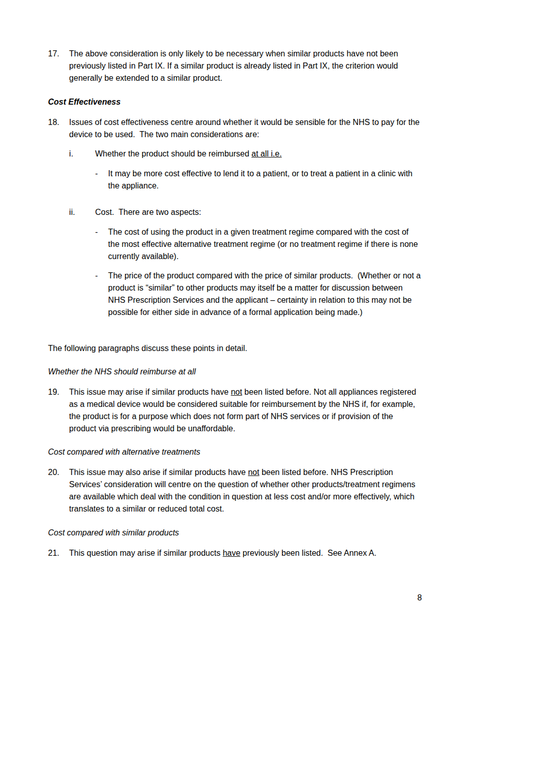17.
The above consideration is only likely to be necessary when similar products have not been previously listed in Part IX. If a similar product is already listed in Part IX, the criterion would generally be extended to a similar product.
Cost Effectiveness
18.
Issues of cost effectiveness centre around whether it would be sensible for the NHS to pay for the device to be used. The two main considerations are:
i. Whether the product should be reimbursed at all i.e.
- It may be more cost effective to lend it to a patient, or to treat a patient in a clinic with the appliance.
ii. Cost. There are two aspects:
- The cost of using the product in a given treatment regime compared with the cost of the most effective alternative treatment regime (or no treatment regime if there is none currently available).
- The price of the product compared with the price of similar products. (Whether or not a product is “similar” to other products may itself be a matter for discussion between NHS Prescription Services and the applicant – certainty in relation to this may not be possible for either side in advance of a formal application being made.)
The following paragraphs discuss these points in detail.
Whether the NHS should reimburse at all
19.
This issue may arise if similar products have not been listed before. Not all appliances registered as a medical device would be considered suitable for reimbursement by the NHS if, for example, the product is for a purpose which does not form part of NHS services or if provision of the product via prescribing would be unaffordable.
Cost compared with alternative treatments
20.
This issue may also arise if similar products have not been listed before. NHS Prescription Services’ consideration will centre on the question of whether other products/treatment regimens are available which deal with the condition in question at less cost and/or more effectively, which translates to a similar or reduced total cost.
Cost compared with similar products
21.
This question may arise if similar products have previously been listed. See Annex A.
8